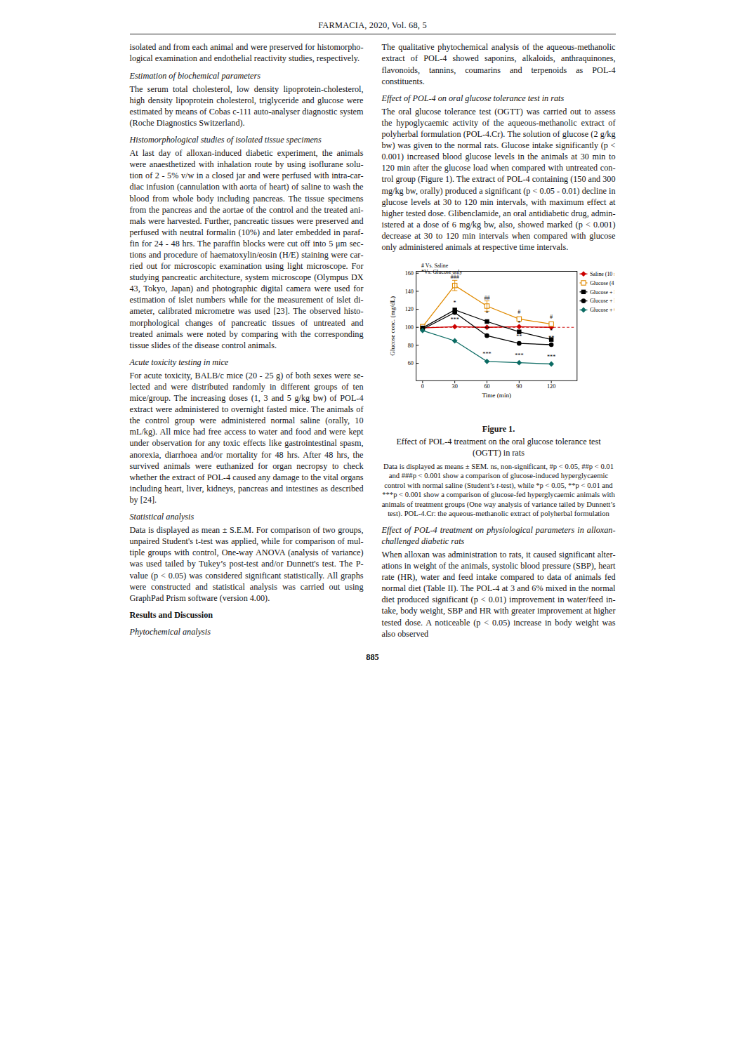FARMACIA, 2020, Vol. 68, 5
isolated and from each animal and were preserved for histomorphological examination and endothelial reactivity studies, respectively.
Estimation of biochemical parameters
The serum total cholesterol, low density lipoprotein-cholesterol, high density lipoprotein cholesterol, triglyceride and glucose were estimated by means of Cobas c-111 auto-analyser diagnostic system (Roche Diagnostics Switzerland).
Histomorphological studies of isolated tissue specimens
At last day of alloxan-induced diabetic experiment, the animals were anaesthetized with inhalation route by using isoflurane solution of 2 - 5% v/w in a closed jar and were perfused with intra-cardiac infusion (cannulation with aorta of heart) of saline to wash the blood from whole body including pancreas. The tissue specimens from the pancreas and the aortae of the control and the treated animals were harvested. Further, pancreatic tissues were preserved and perfused with neutral formalin (10%) and later embedded in paraffin for 24 - 48 hrs. The paraffin blocks were cut off into 5 μm sections and procedure of haematoxylin/eosin (H/E) staining were carried out for microscopic examination using light microscope. For studying pancreatic architecture, system microscope (Olympus DX 43, Tokyo, Japan) and photographic digital camera were used for estimation of islet numbers while for the measurement of islet diameter, calibrated micrometre was used [23]. The observed histomorphological changes of pancreatic tissues of untreated and treated animals were noted by comparing with the corresponding tissue slides of the disease control animals.
Acute toxicity testing in mice
For acute toxicity, BALB/c mice (20 - 25 g) of both sexes were selected and were distributed randomly in different groups of ten mice/group. The increasing doses (1, 3 and 5 g/kg bw) of POL-4 extract were administered to overnight fasted mice. The animals of the control group were administered normal saline (orally, 10 mL/kg). All mice had free access to water and food and were kept under observation for any toxic effects like gastrointestinal spasm, anorexia, diarrhoea and/or mortality for 48 hrs. After 48 hrs, the survived animals were euthanized for organ necropsy to check whether the extract of POL-4 caused any damage to the vital organs including heart, liver, kidneys, pancreas and intestines as described by [24].
Statistical analysis
Data is displayed as mean ± S.E.M. For comparison of two groups, unpaired Student's t-test was applied, while for comparison of multiple groups with control, One-way ANOVA (analysis of variance) was used tailed by Tukey’s post-test and/or Dunnett's test. The P-value (p < 0.05) was considered significant statistically. All graphs were constructed and statistical analysis was carried out using GraphPad Prism software (version 4.00).
Results and Discussion
Phytochemical analysis
The qualitative phytochemical analysis of the aqueous-methanolic extract of POL-4 showed saponins, alkaloids, anthraquinones, flavonoids, tannins, coumarins and terpenoids as POL-4 constituents.
Effect of POL-4 on oral glucose tolerance test in rats
The oral glucose tolerance test (OGTT) was carried out to assess the hypoglycaemic activity of the aqueous-methanolic extract of polyherbal formulation (POL-4.Cr). The solution of glucose (2 g/kg bw) was given to the normal rats. Glucose intake significantly (p < 0.001) increased blood glucose levels in the animals at 30 min to 120 min after the glucose load when compared with untreated control group (Figure 1). The extract of POL-4 containing (150 and 300 mg/kg bw, orally) produced a significant (p < 0.05 - 0.01) decline in glucose levels at 30 to 120 min intervals, with maximum effect at higher tested dose. Glibenclamide, an oral antidiabetic drug, administered at a dose of 6 mg/kg bw, also, showed marked (p < 0.001) decrease at 30 to 120 min intervals when compared with glucose only administered animals at respective time intervals.
160 140 120 100 80 60 0 30 60 90 120 Time (min) Glucose conc. (mg/dL) ### ## # # * * * * *** ** ** ** *** *** *** # Vs. Saline *Vs. Glucose only Saline (10 ml/kg) Glucose (4 g/kg) Glucose + POL Cr (150 mg/kg) Glucose + POL Cr (300 mg/kg) Glucose + Glibenclamide (6 mg/kg)
Figure 1.
Effect of POL-4 treatment on the oral glucose tolerance test (OGTT) in rats
Data is displayed as means ± SEM. ns, non-significant, #p < 0.05, ##p < 0.01 and ###p < 0.001 show a comparison of glucose-induced hyperglycaemic control with normal saline (Student’s t-test), while *p < 0.05, **p < 0.01 and ***p < 0.001 show a comparison of glucose-fed hyperglycaemic animals with animals of treatment groups (One way analysis of variance tailed by Dunnett’s test). POL-4.Cr: the aqueous-methanolic extract of polyherbal formulation
Effect of POL-4 treatment on physiological parameters in alloxan-challenged diabetic rats
When alloxan was administration to rats, it caused significant alterations in weight of the animals, systolic blood pressure (SBP), heart rate (HR), water and feed intake compared to data of animals fed normal diet (Table II). The POL-4 at 3 and 6% mixed in the normal diet produced significant (p < 0.01) improvement in water/feed intake, body weight, SBP and HR with greater improvement at higher tested dose. A noticeable (p < 0.05) increase in body weight was also observed
885